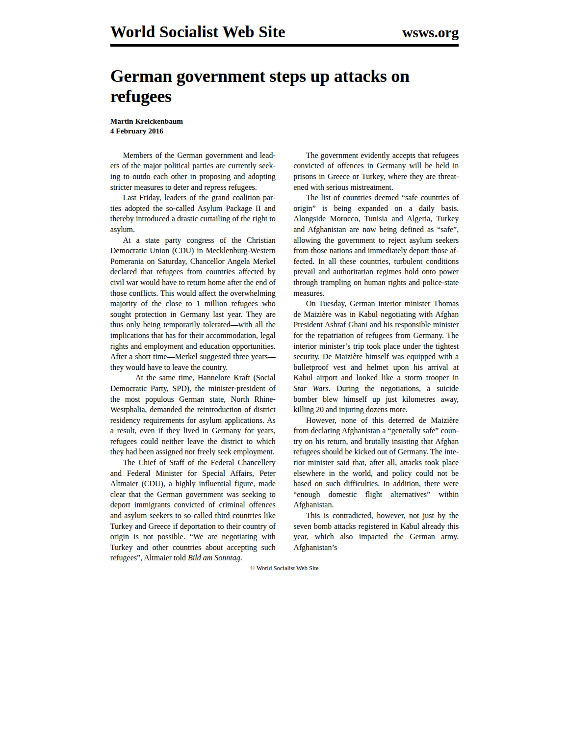World Socialist Web Site
wsws.org
German government steps up attacks on refugees
Martin Kreickenbaum
4 February 2016
Members of the German government and leaders of the major political parties are currently seeking to outdo each other in proposing and adopting stricter measures to deter and repress refugees.
Last Friday, leaders of the grand coalition parties adopted the so-called Asylum Package II and thereby introduced a drastic curtailing of the right to asylum.
At a state party congress of the Christian Democratic Union (CDU) in Mecklenburg-Western Pomerania on Saturday, Chancellor Angela Merkel declared that refugees from countries affected by civil war would have to return home after the end of those conflicts. This would affect the overwhelming majority of the close to 1 million refugees who sought protection in Germany last year. They are thus only being temporarily tolerated—with all the implications that has for their accommodation, legal rights and employment and education opportunities. After a short time—Merkel suggested three years—they would have to leave the country.
At the same time, Hannelore Kraft (Social Democratic Party, SPD), the minister-president of the most populous German state, North Rhine-Westphalia, demanded the reintroduction of district residency requirements for asylum applications. As a result, even if they lived in Germany for years, refugees could neither leave the district to which they had been assigned nor freely seek employment.
The Chief of Staff of the Federal Chancellery and Federal Minister for Special Affairs, Peter Altmaier (CDU), a highly influential figure, made clear that the German government was seeking to deport immigrants convicted of criminal offences and asylum seekers to so-called third countries like Turkey and Greece if deportation to their country of origin is not possible. “We are negotiating with Turkey and other countries about accepting such refugees”, Altmaier told Bild am Sonntag.
The government evidently accepts that refugees convicted of offences in Germany will be held in prisons in Greece or Turkey, where they are threatened with serious mistreatment.
The list of countries deemed “safe countries of origin” is being expanded on a daily basis. Alongside Morocco, Tunisia and Algeria, Turkey and Afghanistan are now being defined as “safe”, allowing the government to reject asylum seekers from those nations and immediately deport those affected. In all these countries, turbulent conditions prevail and authoritarian regimes hold onto power through trampling on human rights and police-state measures.
On Tuesday, German interior minister Thomas de Maizière was in Kabul negotiating with Afghan President Ashraf Ghani and his responsible minister for the repatriation of refugees from Germany. The interior minister’s trip took place under the tightest security. De Maizière himself was equipped with a bulletproof vest and helmet upon his arrival at Kabul airport and looked like a storm trooper in Star Wars. During the negotiations, a suicide bomber blew himself up just kilometres away, killing 20 and injuring dozens more.
However, none of this deterred de Maizière from declaring Afghanistan a “generally safe” country on his return, and brutally insisting that Afghan refugees should be kicked out of Germany. The interior minister said that, after all, attacks took place elsewhere in the world, and policy could not be based on such difficulties. In addition, there were “enough domestic flight alternatives” within Afghanistan.
This is contradicted, however, not just by the seven bomb attacks registered in Kabul already this year, which also impacted the German army. Afghanistan’s
© World Socialist Web Site